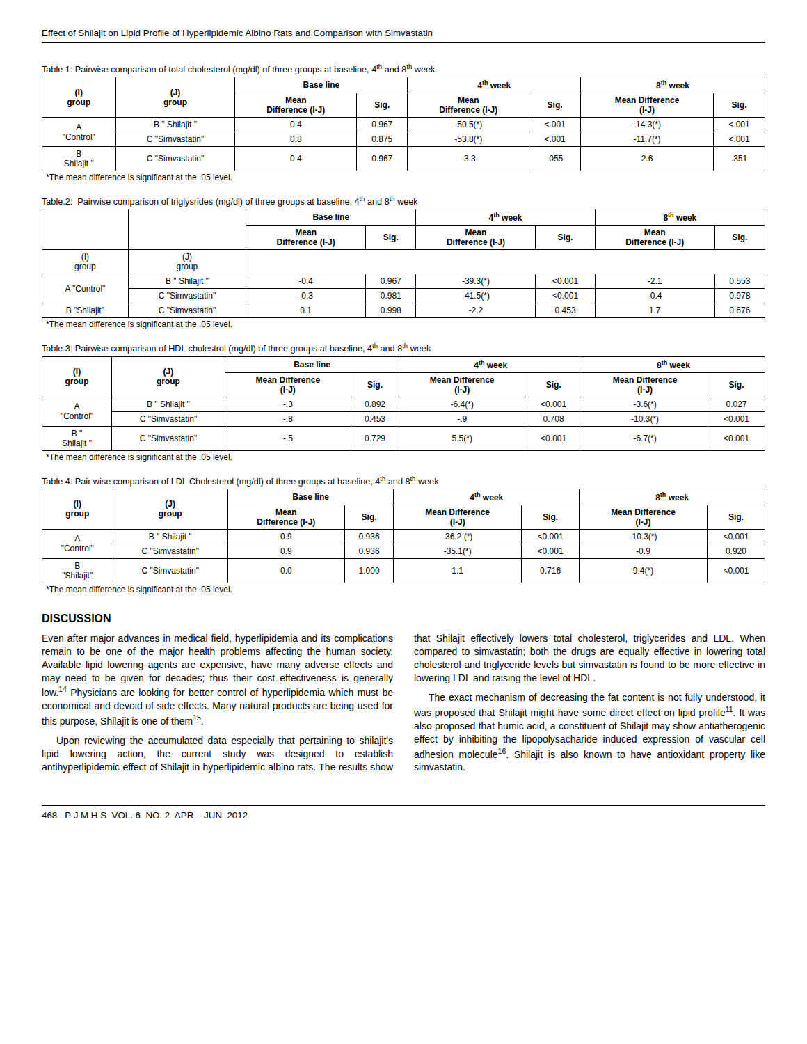Effect of Shilajit on Lipid Profile of Hyperlipidemic Albino Rats and Comparison with Simvastatin
Table 1: Pairwise comparison of total cholesterol (mg/dl) of three groups at baseline, 4th and 8th week
| (I) group | (J) group | Base line | 4 th week | 8 th week |
| --- | --- | --- | --- | --- |
| Mean Difference (I-J) | Sig. | Mean Difference (I-J) | Sig. | Mean Difference (I-J) | Sig. |
| A "Control" | B " Shilajit " | 0.4 | 0.967 | -50.5(*) | <.001 | -14.3(*) | <.001 |
| C "Simvastatin" | 0.8 | 0.875 | -53.8(*) | <.001 | -11.7(*) | <.001 |
| B Shilajit " | C "Simvastatin" | 0.4 | 0.967 | -3.3 | .055 | 2.6 | .351 |
*The mean difference is significant at the .05 level.
Table.2: Pairwise comparison of triglysrides (mg/dl) of three groups at baseline, 4th and 8th week
| | | Base line | 4 th week | 8 th week |
| --- | --- | --- | --- | --- |
| Mean Difference (I-J) | Sig. | Mean Difference (I-J) | Sig. | Mean Difference (I-J) | Sig. |
| (I) group | (J) group | |
| A "Control" | B " Shilajit " | -0.4 | 0.967 | -39.3(*) | <0.001 | -2.1 | 0.553 |
| C "Simvastatin" | -0.3 | 0.981 | -41.5(*) | <0.001 | -0.4 | 0.978 |
| B "Shilajit" | C "Simvastatin" | 0.1 | 0.998 | -2.2 | 0.453 | 1.7 | 0.676 |
*The mean difference is significant at the .05 level.
Table.3: Pairwise comparison of HDL cholestrol (mg/dl) of three groups at baseline, 4th and 8th week
| (I) group | (J) group | Base line | 4 th week | 8 th week |
| --- | --- | --- | --- | --- |
| Mean Difference (I-J) | Sig. | Mean Difference (I-J) | Sig. | Mean Difference (I-J) | Sig. |
| A "Control" | B " Shilajit " | -.3 | 0.892 | -6.4(*) | <0.001 | -3.6(*) | 0.027 |
| C "Simvastatin" | -.8 | 0.453 | -.9 | 0.708 | -10.3(*) | <0.001 |
| B " Shilajit " | C "Simvastatin" | -.5 | 0.729 | 5.5(*) | <0.001 | -6.7(*) | <0.001 |
*The mean difference is significant at the .05 level.
Table 4: Pair wise comparison of LDL Cholesterol (mg/dl) of three groups at baseline, 4th and 8th week
| (I) group | (J) group | Base line | 4 th week | 8 th week |
| --- | --- | --- | --- | --- |
| Mean Difference (I-J) | Sig. | Mean Difference (I-J) | Sig. | Mean Difference (I-J) | Sig. |
| A "Control" | B " Shilajit " | 0.9 | 0.936 | -36.2 (*) | <0.001 | -10.3(*) | <0.001 |
| C "Simvastatin" | 0.9 | 0.936 | -35.1(*) | <0.001 | -0.9 | 0.920 |
| B "Shilajit" | C "Simvastatin" | 0.0 | 1.000 | 1.1 | 0.716 | 9.4(*) | <0.001 |
*The mean difference is significant at the .05 level.
DISCUSSION
Even after major advances in medical field, hyperlipidemia and its complications remain to be one of the major health problems affecting the human society. Available lipid lowering agents are expensive, have many adverse effects and may need to be given for decades; thus their cost effectiveness is generally low.14 Physicians are looking for better control of hyperlipidemia which must be economical and devoid of side effects. Many natural products are being used for this purpose, Shilajit is one of them15.
Upon reviewing the accumulated data especially that pertaining to shilajit's lipid lowering action, the current study was designed to establish antihyperlipidemic effect of Shilajit in hyperlipidemic albino rats. The results show that Shilajit effectively lowers total cholesterol, triglycerides and LDL. When compared to simvastatin; both the drugs are equally effective in lowering total cholesterol and triglyceride levels but simvastatin is found to be more effective in lowering LDL and raising the level of HDL.
The exact mechanism of decreasing the fat content is not fully understood, it was proposed that Shilajit might have some direct effect on lipid profile11. It was also proposed that humic acid, a constituent of Shilajit may show antiatherogenic effect by inhibiting the lipopolysacharide induced expression of vascular cell adhesion molecule16. Shilajit is also known to have antioxidant property like simvastatin.
468 P J M H S VOL. 6 NO. 2 APR – JUN 2012